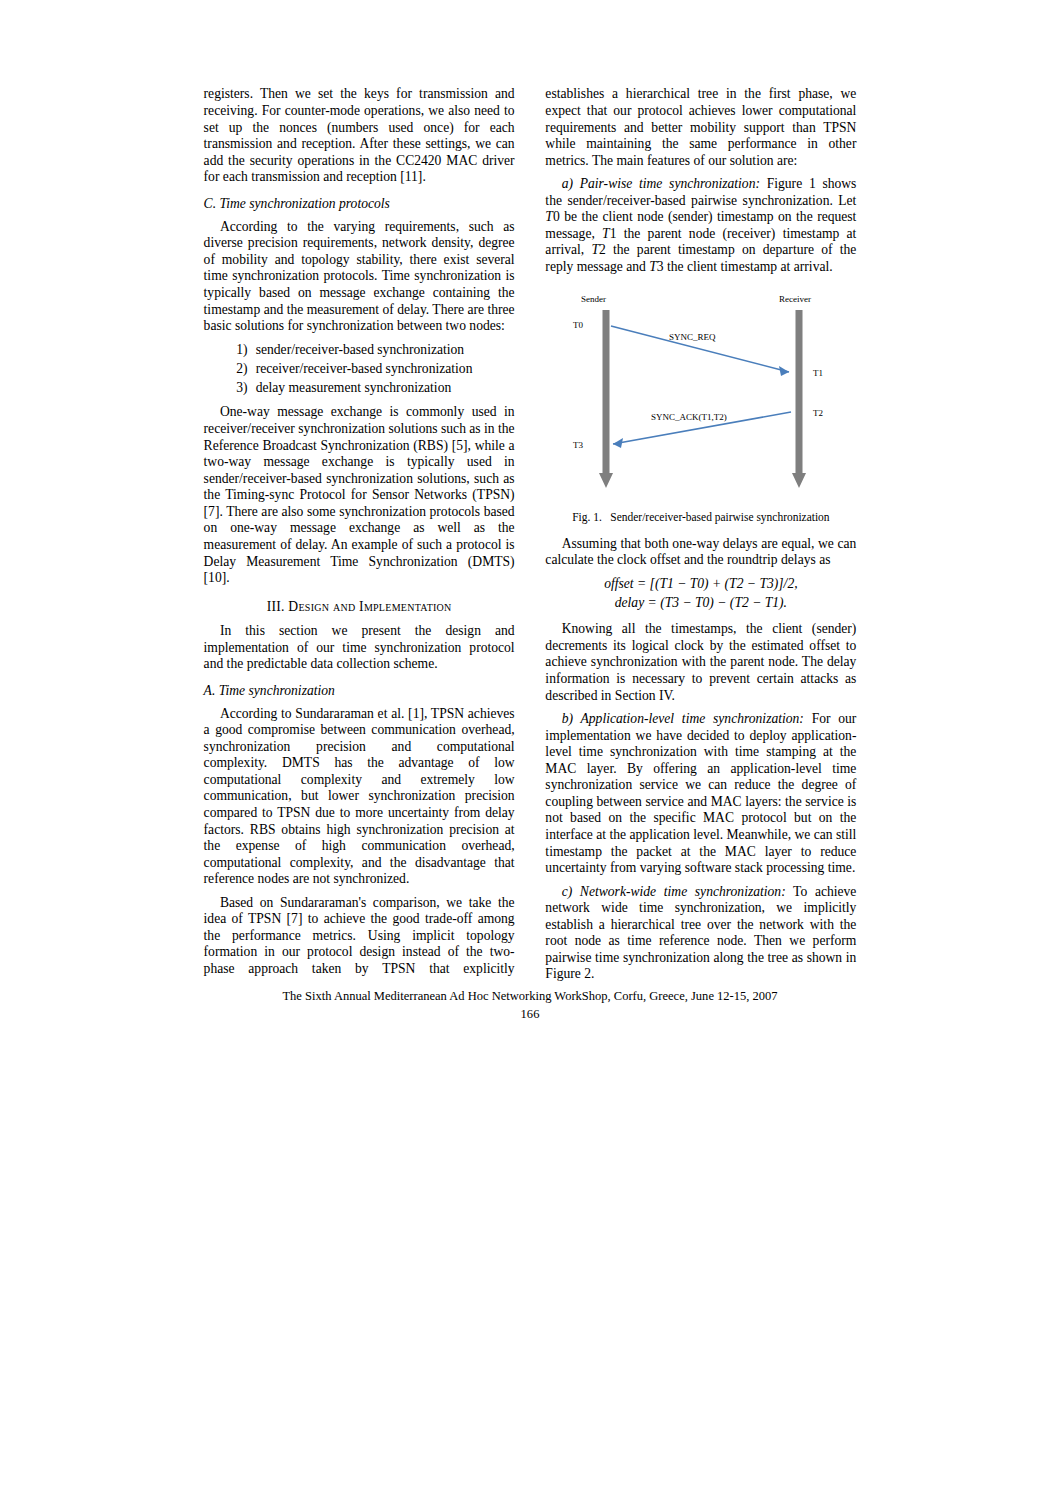registers. Then we set the keys for transmission and receiving. For counter-mode operations, we also need to set up the nonces (numbers used once) for each transmission and reception. After these settings, we can add the security operations in the CC2420 MAC driver for each transmission and reception [11].
C. Time synchronization protocols
According to the varying requirements, such as diverse precision requirements, network density, degree of mobility and topology stability, there exist several time synchronization protocols. Time synchronization is typically based on message exchange containing the timestamp and the measurement of delay. There are three basic solutions for synchronization between two nodes:
sender/receiver-based synchronization
receiver/receiver-based synchronization
delay measurement synchronization
One-way message exchange is commonly used in receiver/receiver synchronization solutions such as in the Reference Broadcast Synchronization (RBS) [5], while a two-way message exchange is typically used in sender/receiver-based synchronization solutions, such as the Timing-sync Protocol for Sensor Networks (TPSN) [7]. There are also some synchronization protocols based on one-way message exchange as well as the measurement of delay. An example of such a protocol is Delay Measurement Time Synchronization (DMTS) [10].
III. Design and Implementation
In this section we present the design and implementation of our time synchronization protocol and the predictable data collection scheme.
A. Time synchronization
According to Sundararaman et al. [1], TPSN achieves a good compromise between communication overhead, synchronization precision and computational complexity. DMTS has the advantage of low computational complexity and extremely low communication, but lower synchronization precision compared to TPSN due to more uncertainty from delay factors. RBS obtains high synchronization precision at the expense of high communication overhead, computational complexity, and the disadvantage that reference nodes are not synchronized.
Based on Sundararaman's comparison, we take the idea of TPSN [7] to achieve the good trade-off among the performance metrics. Using implicit topology formation in our protocol design instead of the two-phase approach taken by TPSN that explicitly establishes a hierarchical tree in the first phase, we expect that our protocol achieves lower computational requirements and better mobility support than TPSN while maintaining the same performance in other metrics. The main features of our solution are:
a) Pair-wise time synchronization: Figure 1 shows the sender/receiver-based pairwise synchronization. Let T0 be the client node (sender) timestamp on the request message, T1 the parent node (receiver) timestamp at arrival, T2 the parent timestamp on departure of the reply message and T3 the client timestamp at arrival.
Sender Receiver T0 T1 T2 T3 SYNC_REQ SYNC_ACK(T1,T2)
Fig. 1. Sender/receiver-based pairwise synchronization
Assuming that both one-way delays are equal, we can calculate the clock offset and the roundtrip delays as
offset = [(T1 − T0) + (T2 − T3)]/2, delay = (T3 − T0) − (T2 − T1).
Knowing all the timestamps, the client (sender) decrements its logical clock by the estimated offset to achieve synchronization with the parent node. The delay information is necessary to prevent certain attacks as described in Section IV.
b) Application-level time synchronization: For our implementation we have decided to deploy application-level time synchronization with time stamping at the MAC layer. By offering an application-level time synchronization service we can reduce the degree of coupling between service and MAC layers: the service is not based on the specific MAC protocol but on the interface at the application level. Meanwhile, we can still timestamp the packet at the MAC layer to reduce uncertainty from varying software stack processing time.
c) Network-wide time synchronization: To achieve network wide time synchronization, we implicitly establish a hierarchical tree over the network with the root node as time reference node. Then we perform pairwise time synchronization along the tree as shown in Figure 2.
The Sixth Annual Mediterranean Ad Hoc Networking WorkShop, Corfu, Greece, June 12-15, 2007
166